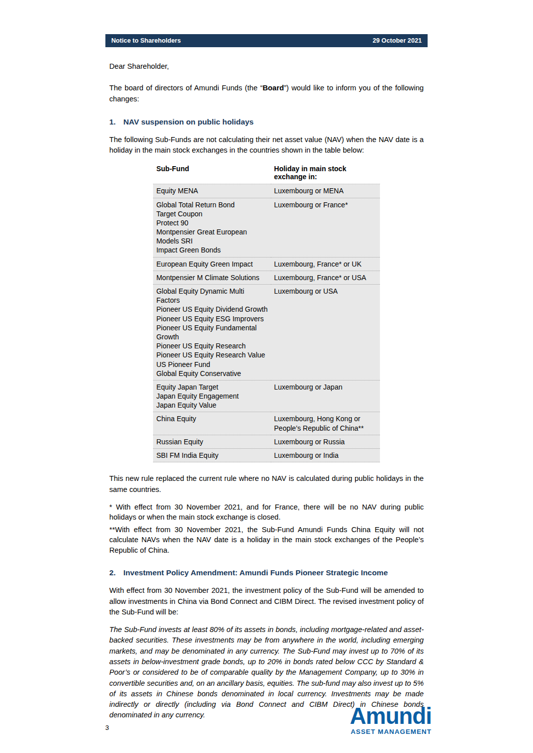Notice to Shareholders 29 October 2021
Dear Shareholder,
The board of directors of Amundi Funds (the “Board”) would like to inform you of the following changes:
1. NAV suspension on public holidays
The following Sub-Funds are not calculating their net asset value (NAV) when the NAV date is a holiday in the main stock exchanges in the countries shown in the table below:
| Sub-Fund | Holiday in main stock exchange in: |
| --- | --- |
| Equity MENA | Luxembourg or MENA |
| Global Total Return Bond Target Coupon Protect 90 Montpensier Great European Models SRI Impact Green Bonds | Luxembourg or France* |
| European Equity Green Impact | Luxembourg, France* or UK |
| Montpensier M Climate Solutions | Luxembourg, France* or USA |
| Global Equity Dynamic Multi Factors Pioneer US Equity Dividend Growth Pioneer US Equity ESG Improvers Pioneer US Equity Fundamental Growth Pioneer US Equity Research Pioneer US Equity Research Value US Pioneer Fund Global Equity Conservative | Luxembourg or USA |
| Equity Japan Target Japan Equity Engagement Japan Equity Value | Luxembourg or Japan |
| China Equity | Luxembourg, Hong Kong or People’s Republic of China** |
| Russian Equity | Luxembourg or Russia |
| SBI FM India Equity | Luxembourg or India |
This new rule replaced the current rule where no NAV is calculated during public holidays in the same countries.
* With effect from 30 November 2021, and for France, there will be no NAV during public holidays or when the main stock exchange is closed.
**With effect from 30 November 2021, the Sub-Fund Amundi Funds China Equity will not calculate NAVs when the NAV date is a holiday in the main stock exchanges of the People’s Republic of China.
2. Investment Policy Amendment: Amundi Funds Pioneer Strategic Income
With effect from 30 November 2021, the investment policy of the Sub-Fund will be amended to allow investments in China via Bond Connect and CIBM Direct. The revised investment policy of the Sub-Fund will be:
The Sub-Fund invests at least 80% of its assets in bonds, including mortgage-related and asset-backed securities. These investments may be from anywhere in the world, including emerging markets, and may be denominated in any currency. The Sub-Fund may invest up to 70% of its assets in below-investment grade bonds, up to 20% in bonds rated below CCC by Standard & Poor’s or considered to be of comparable quality by the Management Company, up to 30% in convertible securities and, on an ancillary basis, equities. The sub-fund may also invest up to 5% of its assets in Chinese bonds denominated in local currency. Investments may be made indirectly or directly (including via Bond Connect and CIBM Direct) in Chinese bonds denominated in any currency.
3
Amundi
ASSET MANAGEMENT